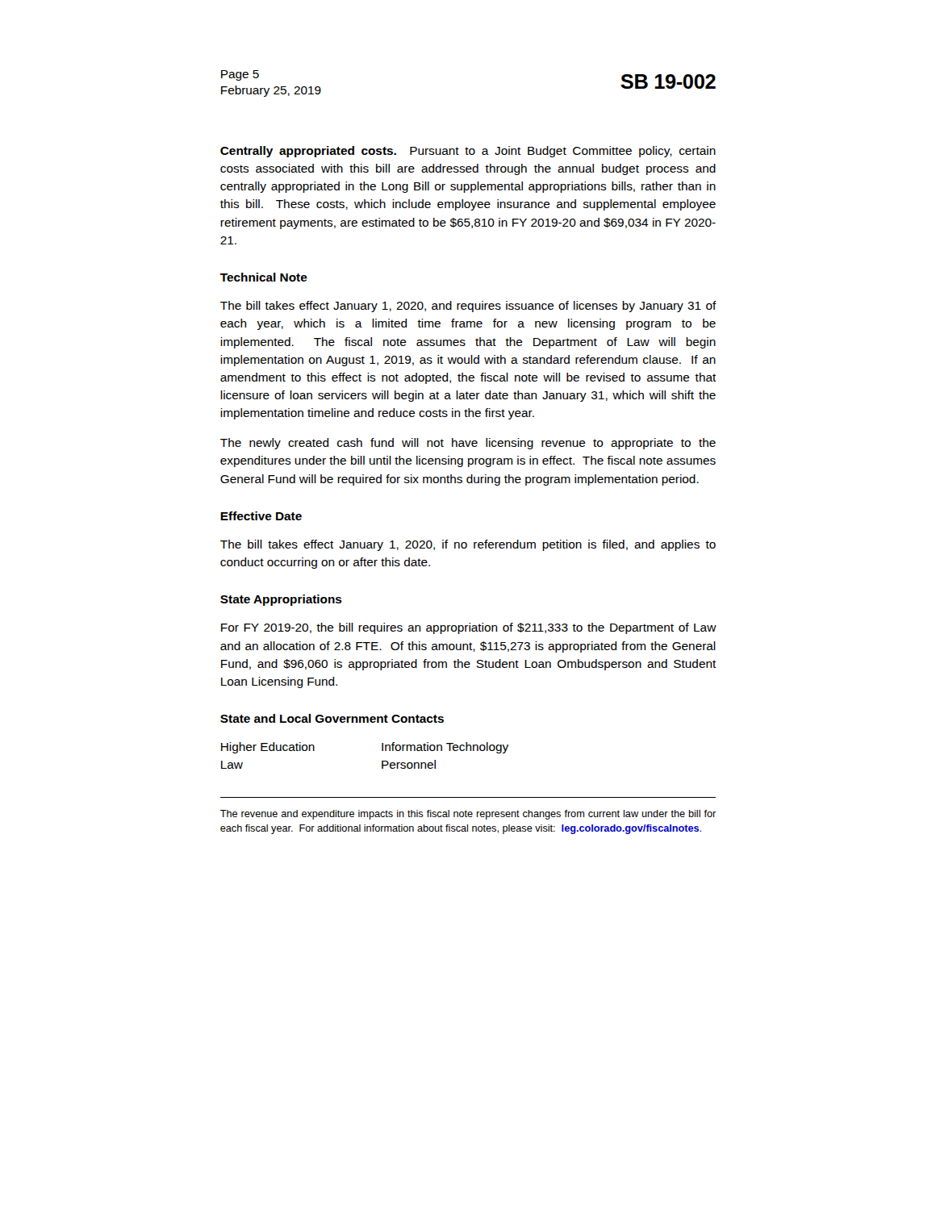Page 5
February 25, 2019
SB 19-002
Centrally appropriated costs. Pursuant to a Joint Budget Committee policy, certain costs associated with this bill are addressed through the annual budget process and centrally appropriated in the Long Bill or supplemental appropriations bills, rather than in this bill. These costs, which include employee insurance and supplemental employee retirement payments, are estimated to be $65,810 in FY 2019-20 and $69,034 in FY 2020-21.
Technical Note
The bill takes effect January 1, 2020, and requires issuance of licenses by January 31 of each year, which is a limited time frame for a new licensing program to be implemented. The fiscal note assumes that the Department of Law will begin implementation on August 1, 2019, as it would with a standard referendum clause. If an amendment to this effect is not adopted, the fiscal note will be revised to assume that licensure of loan servicers will begin at a later date than January 31, which will shift the implementation timeline and reduce costs in the first year.
The newly created cash fund will not have licensing revenue to appropriate to the expenditures under the bill until the licensing program is in effect. The fiscal note assumes General Fund will be required for six months during the program implementation period.
Effective Date
The bill takes effect January 1, 2020, if no referendum petition is filed, and applies to conduct occurring on or after this date.
State Appropriations
For FY 2019-20, the bill requires an appropriation of $211,333 to the Department of Law and an allocation of 2.8 FTE. Of this amount, $115,273 is appropriated from the General Fund, and $96,060 is appropriated from the Student Loan Ombudsperson and Student Loan Licensing Fund.
State and Local Government Contacts
| Higher Education | Information Technology |
| Law | Personnel |
The revenue and expenditure impacts in this fiscal note represent changes from current law under the bill for each fiscal year. For additional information about fiscal notes, please visit: leg.colorado.gov/fiscalnotes.